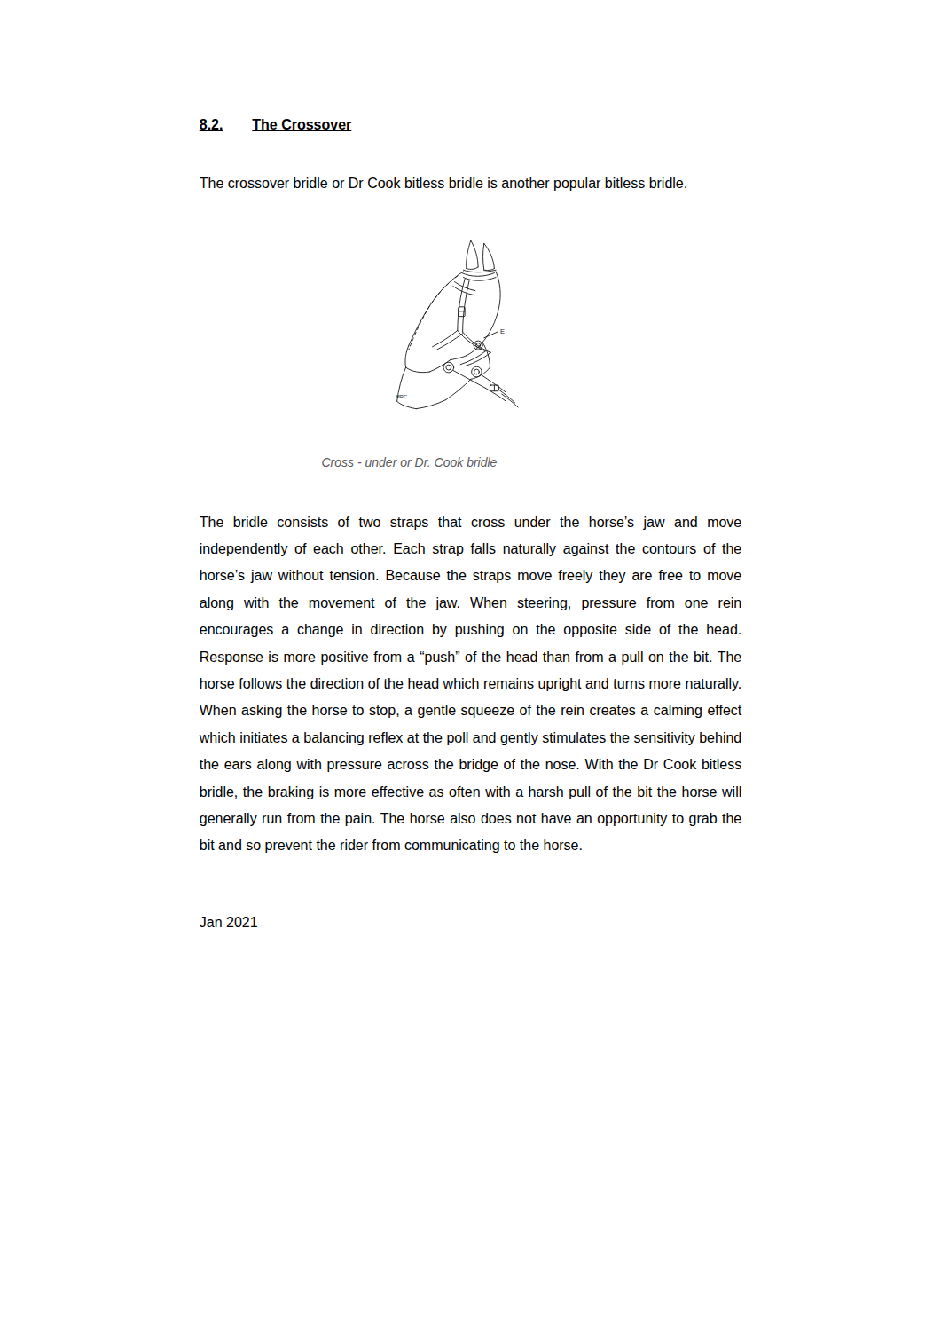8.2. The Crossover
The crossover bridle or Dr Cook bitless bridle is another popular bitless bridle.
E MRC
Cross - under or Dr. Cook bridle
The bridle consists of two straps that cross under the horse’s jaw and move independently of each other. Each strap falls naturally against the contours of the horse’s jaw without tension. Because the straps move freely they are free to move along with the movement of the jaw. When steering, pressure from one rein encourages a change in direction by pushing on the opposite side of the head. Response is more positive from a “push” of the head than from a pull on the bit. The horse follows the direction of the head which remains upright and turns more naturally. When asking the horse to stop, a gentle squeeze of the rein creates a calming effect which initiates a balancing reflex at the poll and gently stimulates the sensitivity behind the ears along with pressure across the bridge of the nose. With the Dr Cook bitless bridle, the braking is more effective as often with a harsh pull of the bit the horse will generally run from the pain. The horse also does not have an opportunity to grab the bit and so prevent the rider from communicating to the horse.
Jan 2021